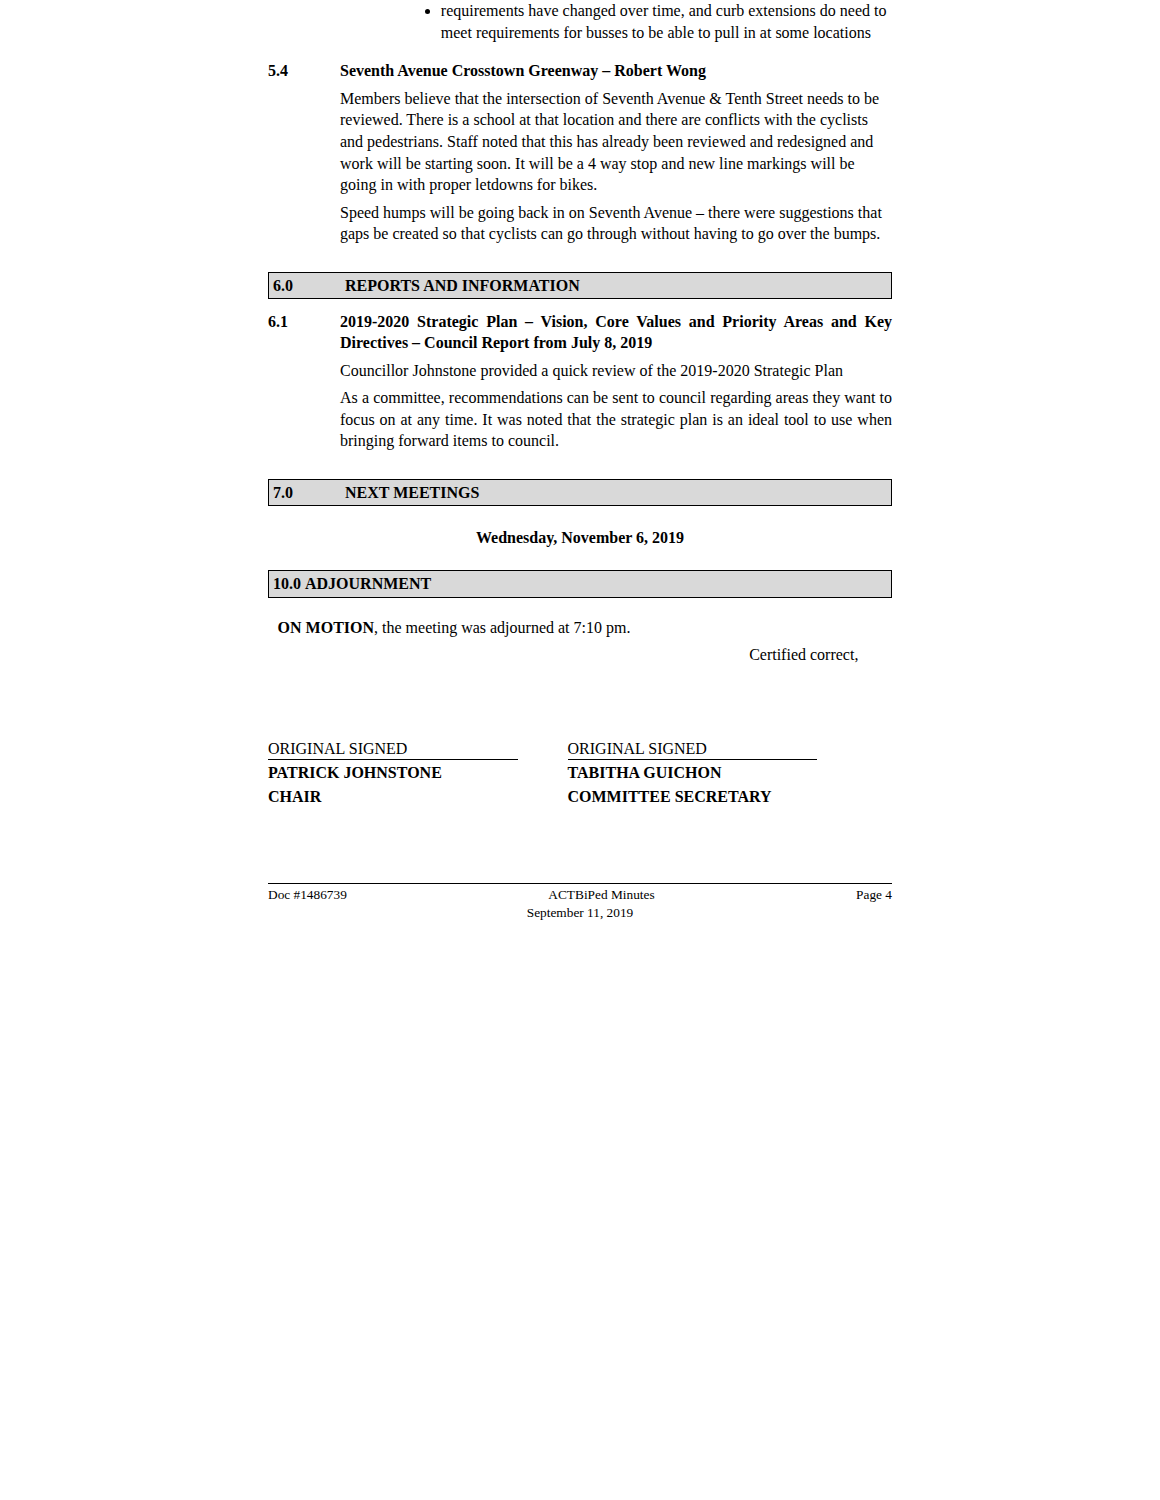requirements have changed over time, and curb extensions do need to meet requirements for busses to be able to pull in at some locations
5.4
Seventh Avenue Crosstown Greenway – Robert Wong
Members believe that the intersection of Seventh Avenue & Tenth Street needs to be reviewed. There is a school at that location and there are conflicts with the cyclists and pedestrians. Staff noted that this has already been reviewed and redesigned and work will be starting soon. It will be a 4 way stop and new line markings will be going in with proper letdowns for bikes.
Speed humps will be going back in on Seventh Avenue – there were suggestions that gaps be created so that cyclists can go through without having to go over the bumps.
6.0
REPORTS AND INFORMATION
6.1
2019-2020 Strategic Plan – Vision, Core Values and Priority Areas and Key Directives – Council Report from July 8, 2019
Councillor Johnstone provided a quick review of the 2019-2020 Strategic Plan
As a committee, recommendations can be sent to council regarding areas they want to focus on at any time. It was noted that the strategic plan is an ideal tool to use when bringing forward items to council.
7.0
NEXT MEETINGS
Wednesday, November 6, 2019
10.0 ADJOURNMENT
ON MOTION, the meeting was adjourned at 7:10 pm.
Certified correct,
| ORIGINAL SIGNED PATRICK JOHNSTONE CHAIR | ORIGINAL SIGNED TABITHA GUICHON COMMITTEE SECRETARY |
Doc #1486739
ACTBiPed Minutes
Page 4
September 11, 2019